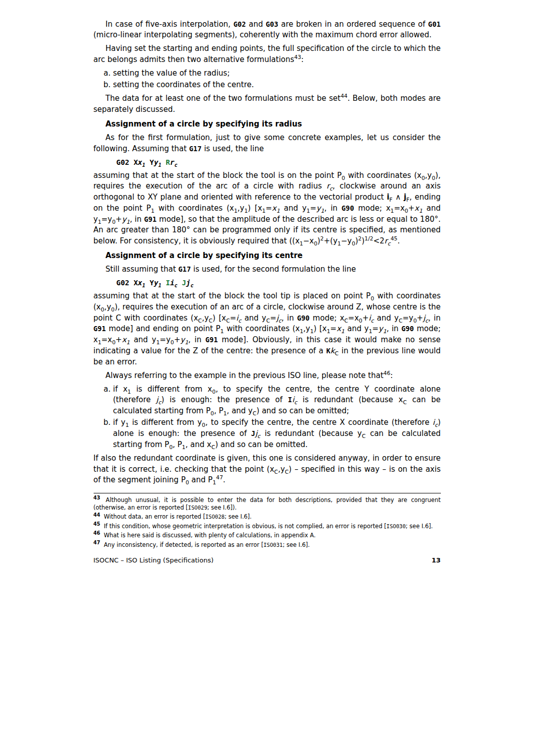In case of five-axis interpolation, G02 and G03 are broken in an ordered sequence of G01 (micro-linear interpolating segments), coherently with the maximum chord error allowed.
Having set the starting and ending points, the full specification of the circle to which the arc belongs admits then two alternative formulations43:
setting the value of the radius;
setting the coordinates of the centre.
The data for at least one of the two formulations must be set44. Below, both modes are separately discussed.
Assignment of a circle by specifying its radius
As for the first formulation, just to give some concrete examples, let us consider the following. Assuming that G17 is used, the line
G02 Xx1 Yy1 Rrc
assuming that at the start of the block the tool is on the point P0 with coordinates (x0,y0), requires the execution of the arc of a circle with radius rc, clockwise around an axis orthogonal to XY plane and oriented with reference to the vectorial product iF ∧ jF, ending on the point P1 with coordinates (x1,y1) [x1=x1 and y1=y1, in G90 mode; x1=x0+x1 and y1=y0+y1, in G91 mode], so that the amplitude of the described arc is less or equal to 180°. An arc greater than 180° can be programmed only if its centre is specified, as mentioned below. For consistency, it is obviously required that ((x1−x0)2+(y1−y0)2)1/2<2rc45.
Assignment of a circle by specifying its centre
Still assuming that G17 is used, for the second formulation the line
G02 Xx1 Yy1 Iic Jjc
assuming that at the start of the block the tool tip is placed on point P0 with coordinates (x0,y0), requires the execution of an arc of a circle, clockwise around Z, whose centre is the point C with coordinates (xC,yC) [xC=ic and yC=jc, in G90 mode; xC=x0+ic and yC=y0+jc, in G91 mode] and ending on point P1 with coordinates (x1,y1) [x1=x1 and y1=y1, in G90 mode; x1=x0+x1 and y1=y0+y1, in G91 mode]. Obviously, in this case it would make no sense indicating a value for the Z of the centre: the presence of a KkC in the previous line would be an error.
Always referring to the example in the previous ISO line, please note that46:
if x1 is different from x0, to specify the centre, the centre Y coordinate alone (therefore jc) is enough: the presence of Iic is redundant (because xC can be calculated starting from P0, P1, and yC) and so can be omitted;
if y1 is different from y0, to specify the centre, the centre X coordinate (therefore ic) alone is enough: the presence of Jjc is redundant (because yC can be calculated starting from P0, P1, and xC) and so can be omitted.
If also the redundant coordinate is given, this one is considered anyway, in order to ensure that it is correct, i.e. checking that the point (xC,yC) – specified in this way – is on the axis of the segment joining P0 and P147.
43 Although unusual, it is possible to enter the data for both descriptions, provided that they are congruent (otherwise, an error is reported [ISO029; see I.6]).
44 Without data, an error is reported [ISO028; see I.6].
45 If this condition, whose geometric interpretation is obvious, is not complied, an error is reported [ISO030; see I.6].
46 What is here said is discussed, with plenty of calculations, in appendix A.
47 Any inconsistency, if detected, is reported as an error [ISO031; see I.6].
ISOCNC – ISO Listing (Specifications) 13